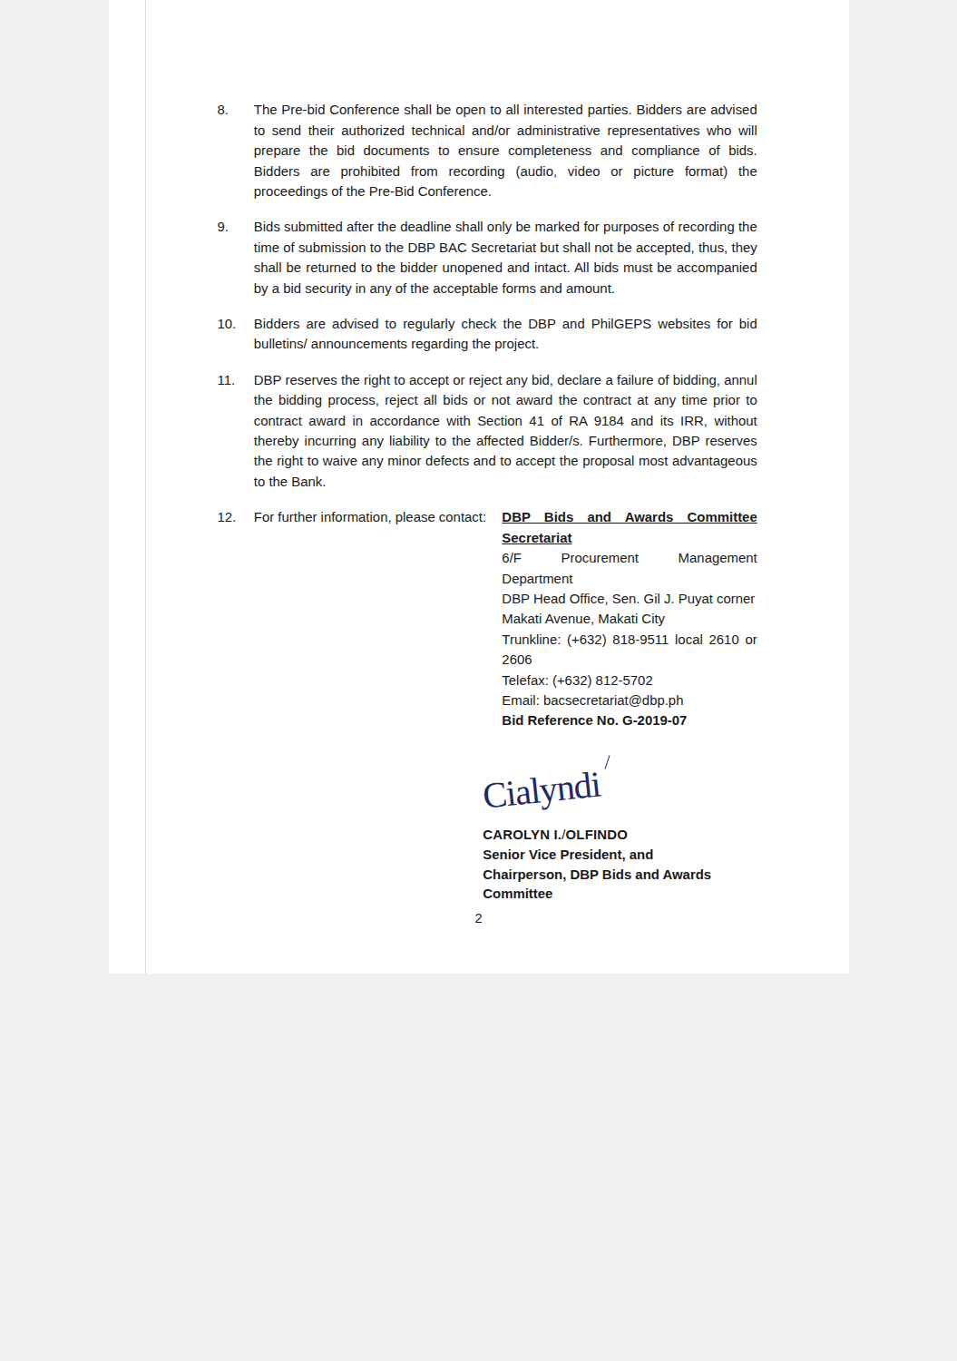8. The Pre-bid Conference shall be open to all interested parties. Bidders are advised to send their authorized technical and/or administrative representatives who will prepare the bid documents to ensure completeness and compliance of bids. Bidders are prohibited from recording (audio, video or picture format) the proceedings of the Pre-Bid Conference.
9. Bids submitted after the deadline shall only be marked for purposes of recording the time of submission to the DBP BAC Secretariat but shall not be accepted, thus, they shall be returned to the bidder unopened and intact. All bids must be accompanied by a bid security in any of the acceptable forms and amount.
10. Bidders are advised to regularly check the DBP and PhilGEPS websites for bid bulletins/ announcements regarding the project.
11. DBP reserves the right to accept or reject any bid, declare a failure of bidding, annul the bidding process, reject all bids or not award the contract at any time prior to contract award in accordance with Section 41 of RA 9184 and its IRR, without thereby incurring any liability to the affected Bidder/s. Furthermore, DBP reserves the right to waive any minor defects and to accept the proposal most advantageous to the Bank.
12.
For further information, please contact:
DBP Bids and Awards Committee Secretariat
6/F Procurement Management Department
DBP Head Office, Sen. Gil J. Puyat corner
Makati Avenue, Makati City
Trunkline: (+632) 818-9511 local 2610 or 2606
Telefax: (+632) 812-5702
Email: bacsecretariat@dbp.ph
Bid Reference No. G-2019-07
Cialyndi
CAROLYN I./OLFINDO
Senior Vice President, and
Chairperson, DBP Bids and Awards Committee
2